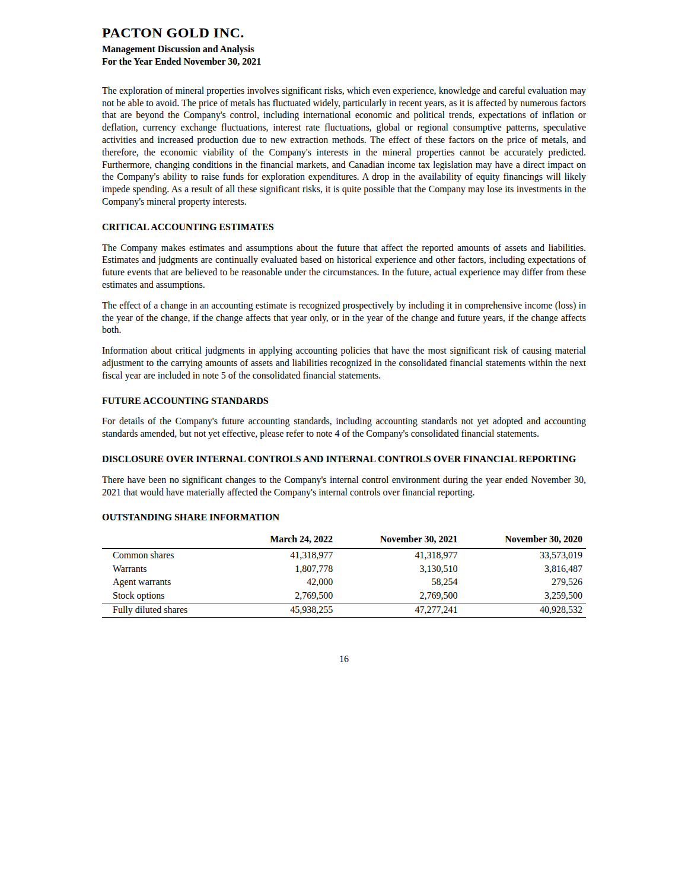PACTON GOLD INC.
Management Discussion and Analysis
For the Year Ended November 30, 2021
The exploration of mineral properties involves significant risks, which even experience, knowledge and careful evaluation may not be able to avoid. The price of metals has fluctuated widely, particularly in recent years, as it is affected by numerous factors that are beyond the Company's control, including international economic and political trends, expectations of inflation or deflation, currency exchange fluctuations, interest rate fluctuations, global or regional consumptive patterns, speculative activities and increased production due to new extraction methods. The effect of these factors on the price of metals, and therefore, the economic viability of the Company's interests in the mineral properties cannot be accurately predicted. Furthermore, changing conditions in the financial markets, and Canadian income tax legislation may have a direct impact on the Company's ability to raise funds for exploration expenditures. A drop in the availability of equity financings will likely impede spending. As a result of all these significant risks, it is quite possible that the Company may lose its investments in the Company's mineral property interests.
Critical Accounting Estimates
The Company makes estimates and assumptions about the future that affect the reported amounts of assets and liabilities. Estimates and judgments are continually evaluated based on historical experience and other factors, including expectations of future events that are believed to be reasonable under the circumstances. In the future, actual experience may differ from these estimates and assumptions.
The effect of a change in an accounting estimate is recognized prospectively by including it in comprehensive income (loss) in the year of the change, if the change affects that year only, or in the year of the change and future years, if the change affects both.
Information about critical judgments in applying accounting policies that have the most significant risk of causing material adjustment to the carrying amounts of assets and liabilities recognized in the consolidated financial statements within the next fiscal year are included in note 5 of the consolidated financial statements.
Future Accounting Standards
For details of the Company's future accounting standards, including accounting standards not yet adopted and accounting standards amended, but not yet effective, please refer to note 4 of the Company's consolidated financial statements.
Disclosure Over Internal Controls and Internal Controls Over Financial Reporting
There have been no significant changes to the Company's internal control environment during the year ended November 30, 2021 that would have materially affected the Company's internal controls over financial reporting.
Outstanding Share Information
| | March 24, 2022 | November 30, 2021 | November 30, 2020 |
| --- | --- | --- | --- |
| Common shares | 41,318,977 | 41,318,977 | 33,573,019 |
| Warrants | 1,807,778 | 3,130,510 | 3,816,487 |
| Agent warrants | 42,000 | 58,254 | 279,526 |
| Stock options | 2,769,500 | 2,769,500 | 3,259,500 |
| Fully diluted shares | 45,938,255 | 47,277,241 | 40,928,532 |
16